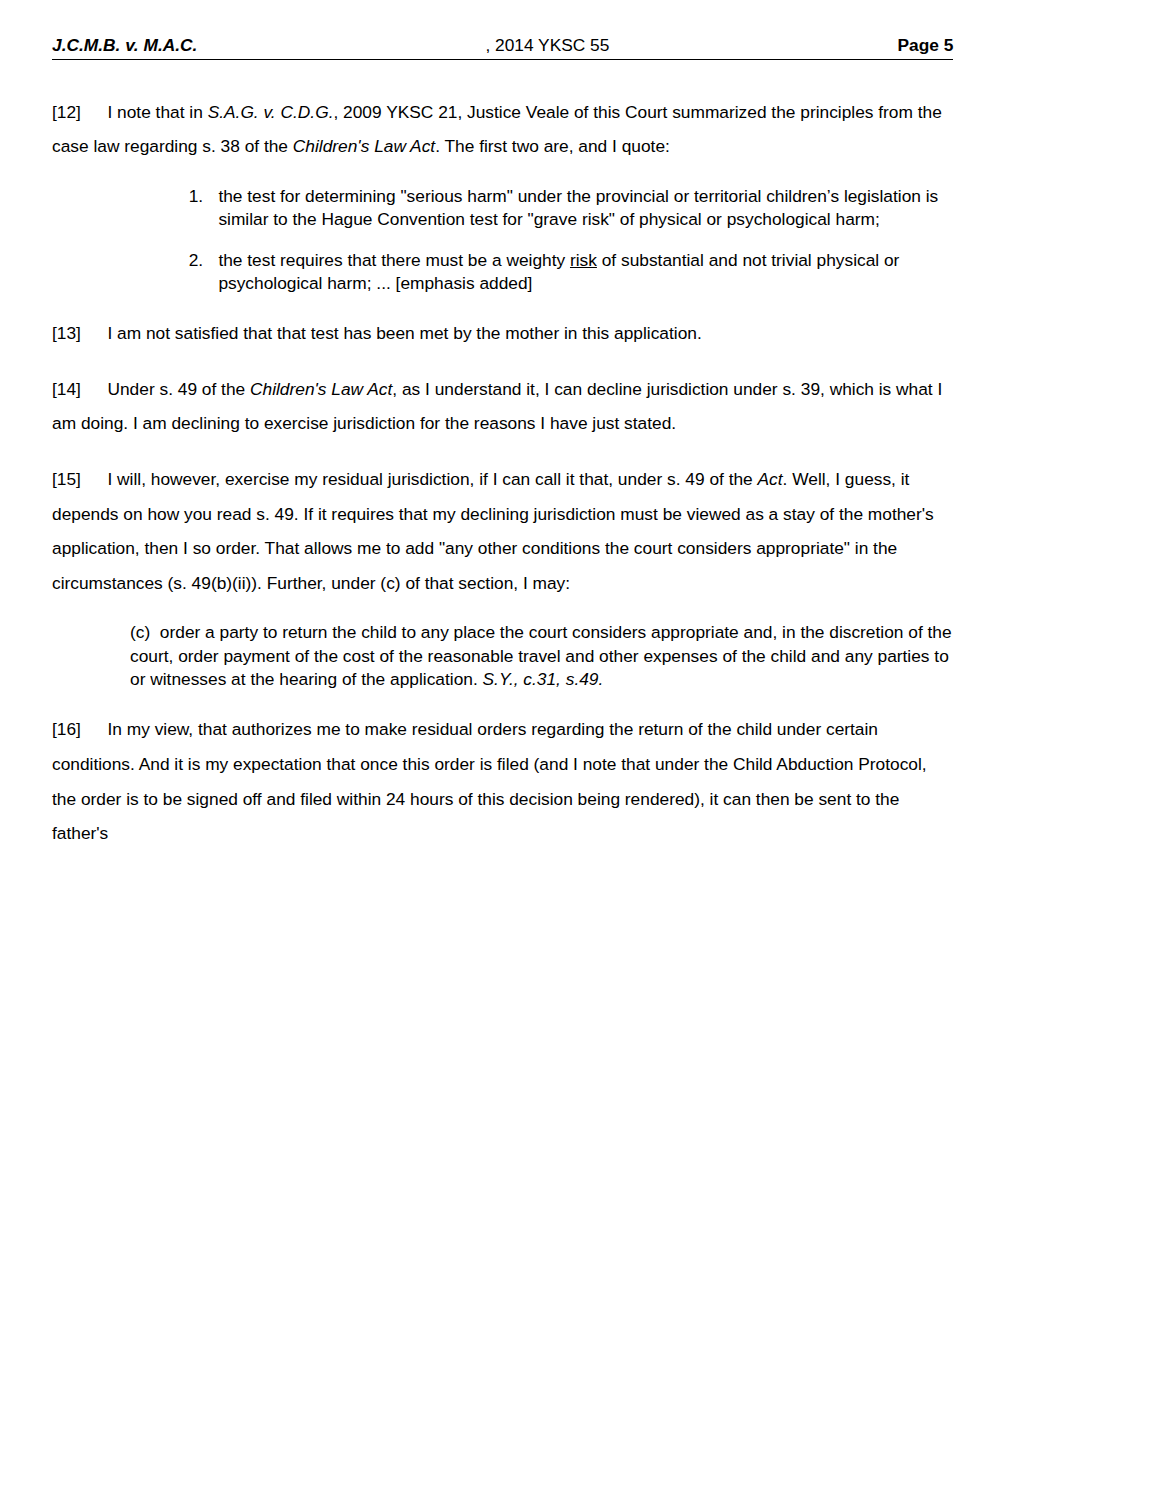J.C.M.B. v. M.A.C., 2014 YKSC 55 Page 5
[12] I note that in S.A.G. v. C.D.G., 2009 YKSC 21, Justice Veale of this Court summarized the principles from the case law regarding s. 38 of the Children's Law Act. The first two are, and I quote:
the test for determining "serious harm" under the provincial or territorial children’s legislation is similar to the Hague Convention test for "grave risk" of physical or psychological harm;
the test requires that there must be a weighty risk of substantial and not trivial physical or psychological harm; ... [emphasis added]
[13] I am not satisfied that that test has been met by the mother in this application.
[14] Under s. 49 of the Children's Law Act, as I understand it, I can decline jurisdiction under s. 39, which is what I am doing. I am declining to exercise jurisdiction for the reasons I have just stated.
[15] I will, however, exercise my residual jurisdiction, if I can call it that, under s. 49 of the Act. Well, I guess, it depends on how you read s. 49. If it requires that my declining jurisdiction must be viewed as a stay of the mother's application, then I so order. That allows me to add "any other conditions the court considers appropriate" in the circumstances (s. 49(b)(ii)). Further, under (c) of that section, I may:
(c) order a party to return the child to any place the court considers appropriate and, in the discretion of the court, order payment of the cost of the reasonable travel and other expenses of the child and any parties to or witnesses at the hearing of the application. S.Y., c.31, s.49.
[16] In my view, that authorizes me to make residual orders regarding the return of the child under certain conditions. And it is my expectation that once this order is filed (and I note that under the Child Abduction Protocol, the order is to be signed off and filed within 24 hours of this decision being rendered), it can then be sent to the father's